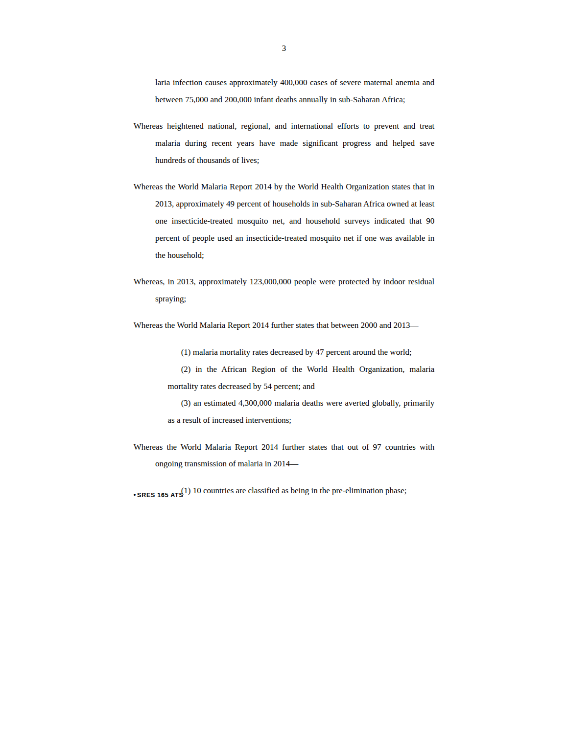3
laria infection causes approximately 400,000 cases of severe maternal anemia and between 75,000 and 200,000 infant deaths annually in sub-Saharan Africa;
Whereas heightened national, regional, and international efforts to prevent and treat malaria during recent years have made significant progress and helped save hundreds of thousands of lives;
Whereas the World Malaria Report 2014 by the World Health Organization states that in 2013, approximately 49 percent of households in sub-Saharan Africa owned at least one insecticide-treated mosquito net, and household surveys indicated that 90 percent of people used an insecticide-treated mosquito net if one was available in the household;
Whereas, in 2013, approximately 123,000,000 people were protected by indoor residual spraying;
Whereas the World Malaria Report 2014 further states that between 2000 and 2013—
(1) malaria mortality rates decreased by 47 percent around the world;
(2) in the African Region of the World Health Organization, malaria mortality rates decreased by 54 percent; and
(3) an estimated 4,300,000 malaria deaths were averted globally, primarily as a result of increased interventions;
Whereas the World Malaria Report 2014 further states that out of 97 countries with ongoing transmission of malaria in 2014—
(1) 10 countries are classified as being in the pre-elimination phase;
•SRES 165 ATS